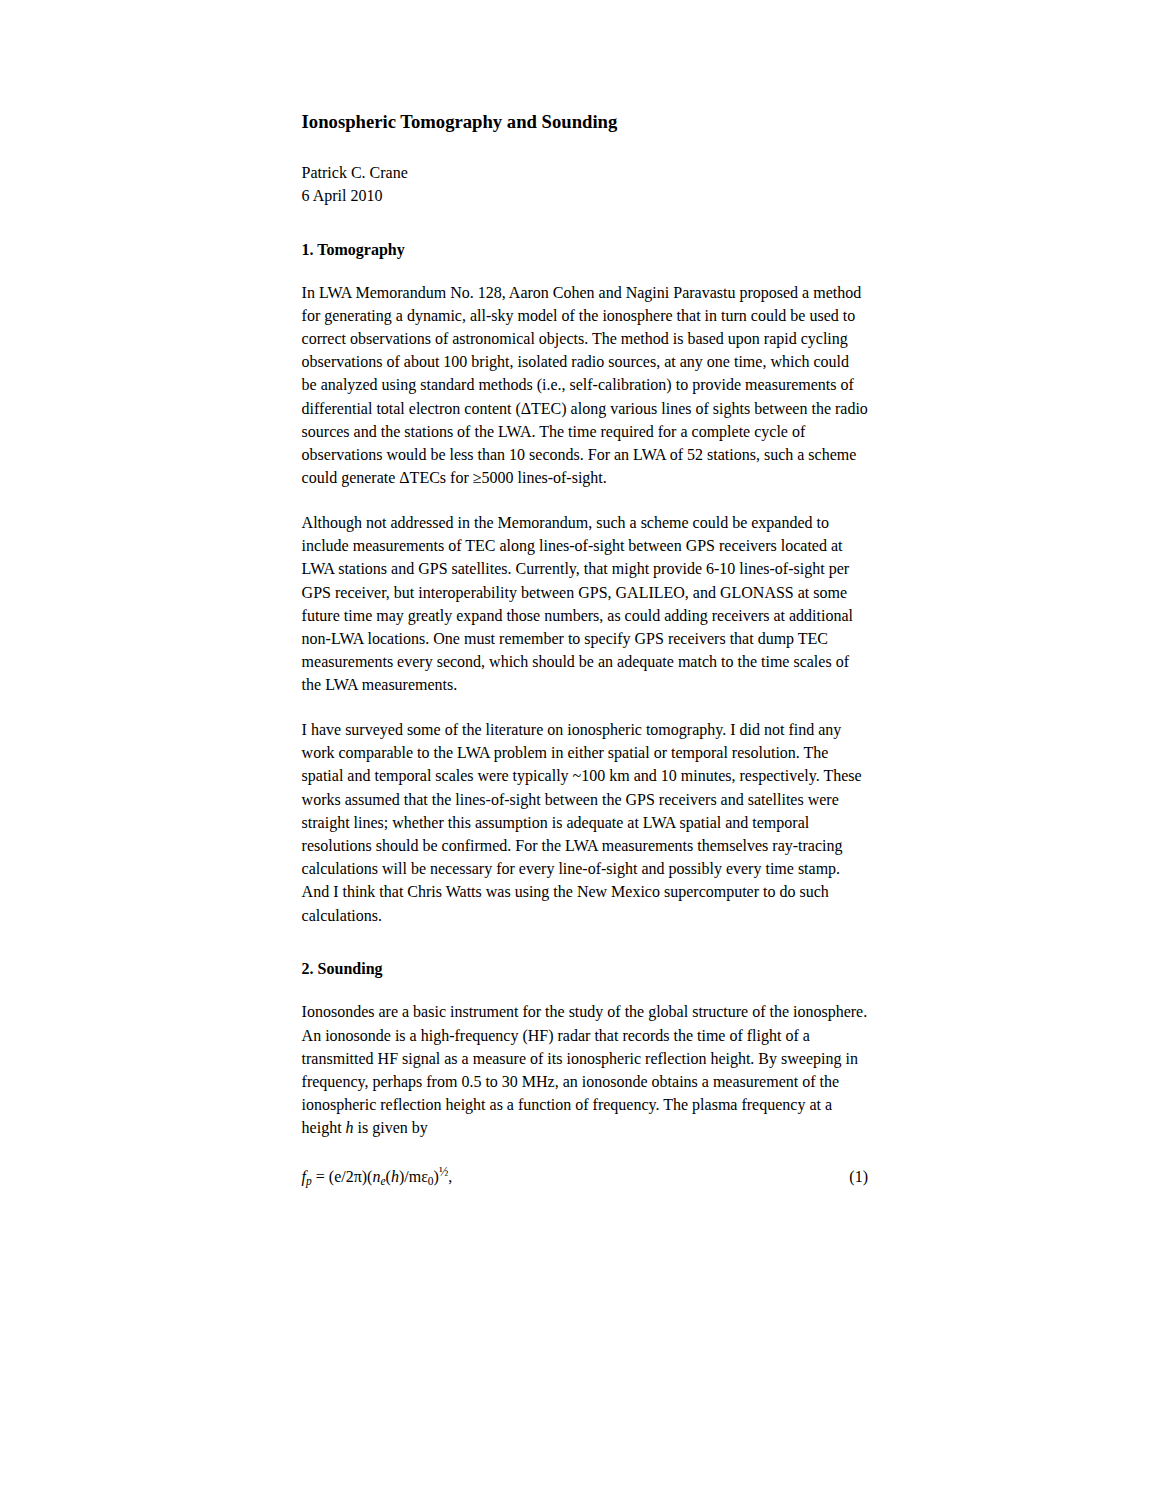Ionospheric Tomography and Sounding
Patrick C. Crane
6 April 2010
1. Tomography
In LWA Memorandum No. 128, Aaron Cohen and Nagini Paravastu proposed a method for generating a dynamic, all-sky model of the ionosphere that in turn could be used to correct observations of astronomical objects. The method is based upon rapid cycling observations of about 100 bright, isolated radio sources, at any one time, which could be analyzed using standard methods (i.e., self-calibration) to provide measurements of differential total electron content (ΔTEC) along various lines of sights between the radio sources and the stations of the LWA. The time required for a complete cycle of observations would be less than 10 seconds. For an LWA of 52 stations, such a scheme could generate ΔTECs for ≥5000 lines-of-sight.
Although not addressed in the Memorandum, such a scheme could be expanded to include measurements of TEC along lines-of-sight between GPS receivers located at LWA stations and GPS satellites. Currently, that might provide 6-10 lines-of-sight per GPS receiver, but interoperability between GPS, GALILEO, and GLONASS at some future time may greatly expand those numbers, as could adding receivers at additional non-LWA locations. One must remember to specify GPS receivers that dump TEC measurements every second, which should be an adequate match to the time scales of the LWA measurements.
I have surveyed some of the literature on ionospheric tomography. I did not find any work comparable to the LWA problem in either spatial or temporal resolution. The spatial and temporal scales were typically ~100 km and 10 minutes, respectively. These works assumed that the lines-of-sight between the GPS receivers and satellites were straight lines; whether this assumption is adequate at LWA spatial and temporal resolutions should be confirmed. For the LWA measurements themselves ray-tracing calculations will be necessary for every line-of-sight and possibly every time stamp. And I think that Chris Watts was using the New Mexico supercomputer to do such calculations.
2. Sounding
Ionosondes are a basic instrument for the study of the global structure of the ionosphere. An ionosonde is a high-frequency (HF) radar that records the time of flight of a transmitted HF signal as a measure of its ionospheric reflection height. By sweeping in frequency, perhaps from 0.5 to 30 MHz, an ionosonde obtains a measurement of the ionospheric reflection height as a function of frequency. The plasma frequency at a height h is given by
fp = (e/2π)(ne(h)/mε0)½, (1)